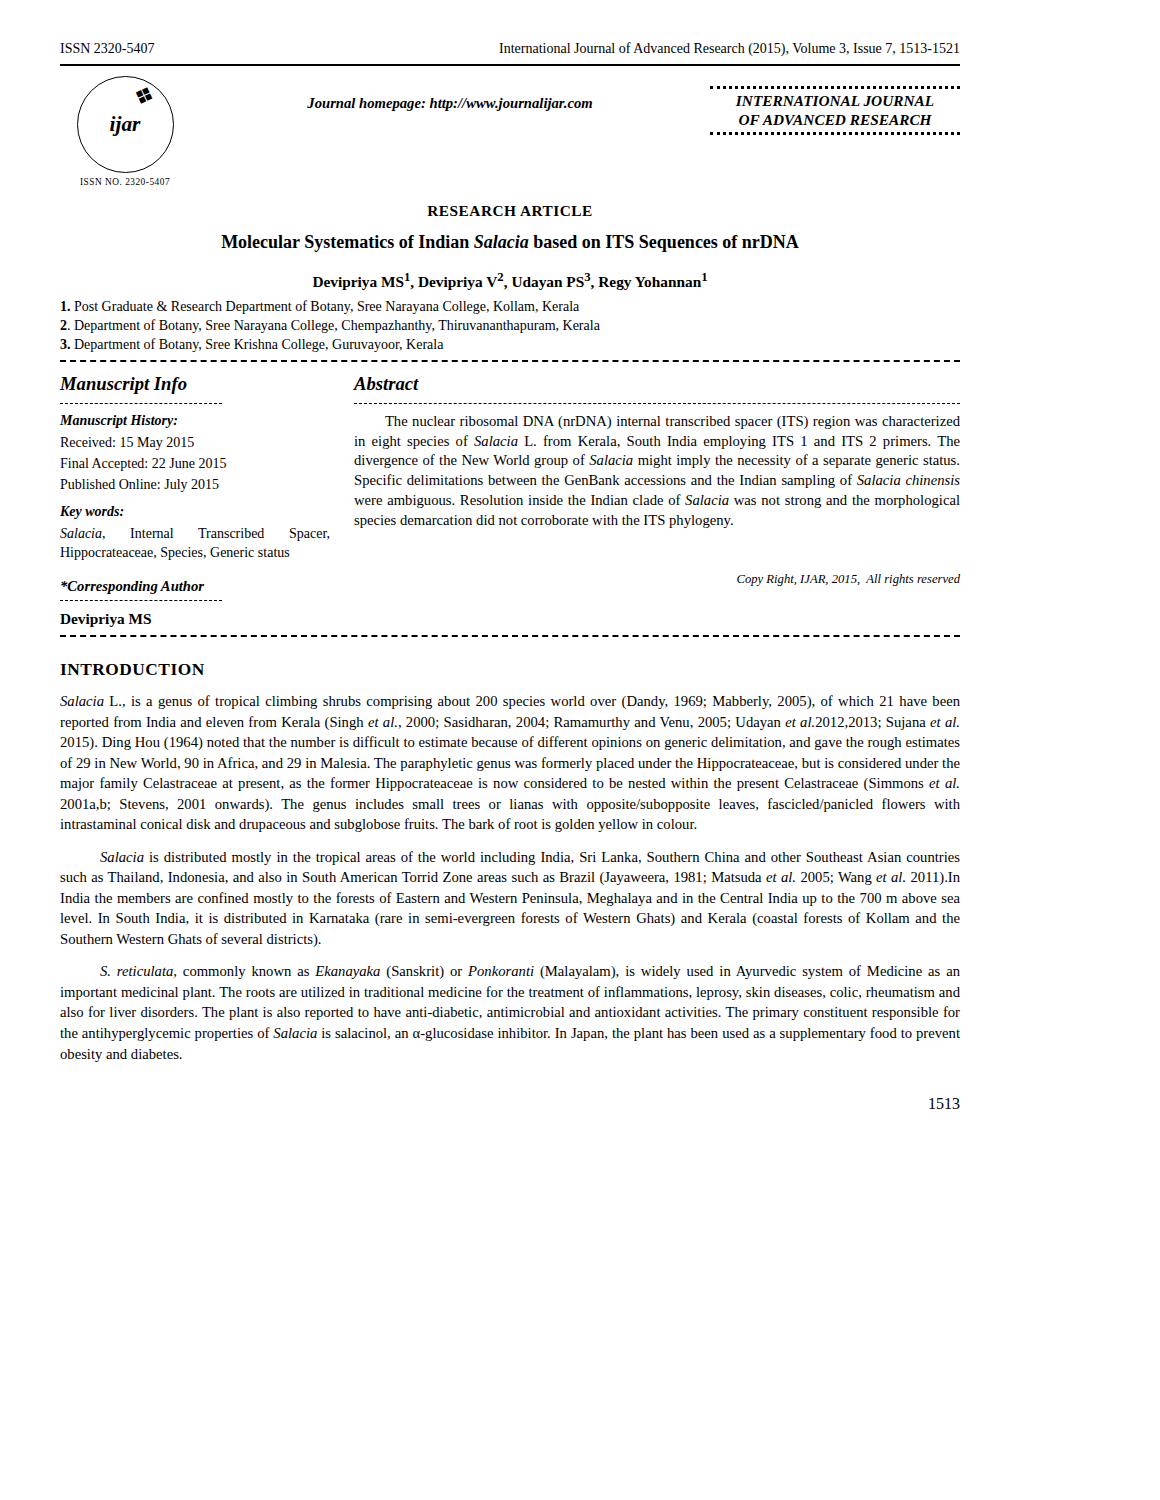ISSN 2320-5407 International Journal of Advanced Research (2015), Volume 3, Issue 7, 1513-1521
❖ ijar
ISSN NO. 2320-5407
Journal homepage: http://www.journalijar.com
INTERNATIONAL JOURNAL
OF ADVANCED RESEARCH
RESEARCH ARTICLE
Molecular Systematics of Indian Salacia based on ITS Sequences of nrDNA
Devipriya MS1, Devipriya V2, Udayan PS3, Regy Yohannan1
1. Post Graduate & Research Department of Botany, Sree Narayana College, Kollam, Kerala
2. Department of Botany, Sree Narayana College, Chempazhanthy, Thiruvananthapuram, Kerala
3. Department of Botany, Sree Krishna College, Guruvayoor, Kerala
Manuscript Info
Manuscript History:
Received: 15 May 2015
Final Accepted: 22 June 2015
Published Online: July 2015
Key words:
Salacia, Internal Transcribed Spacer, Hippocrateaceae, Species, Generic status
*Corresponding Author
Devipriya MS
Abstract
The nuclear ribosomal DNA (nrDNA) internal transcribed spacer (ITS) region was characterized in eight species of Salacia L. from Kerala, South India employing ITS 1 and ITS 2 primers. The divergence of the New World group of Salacia might imply the necessity of a separate generic status. Specific delimitations between the GenBank accessions and the Indian sampling of Salacia chinensis were ambiguous. Resolution inside the Indian clade of Salacia was not strong and the morphological species demarcation did not corroborate with the ITS phylogeny.
Copy Right, IJAR, 2015, All rights reserved
INTRODUCTION
Salacia L., is a genus of tropical climbing shrubs comprising about 200 species world over (Dandy, 1969; Mabberly, 2005), of which 21 have been reported from India and eleven from Kerala (Singh et al., 2000; Sasidharan, 2004; Ramamurthy and Venu, 2005; Udayan et al. 2012,2013; Sujana et al. 2015). Ding Hou (1964) noted that the number is difficult to estimate because of different opinions on generic delimitation, and gave the rough estimates of 29 in New World, 90 in Africa, and 29 in Malesia. The paraphyletic genus was formerly placed under the Hippocrateaceae, but is considered under the major family Celastraceae at present, as the former Hippocrateaceae is now considered to be nested within the present Celastraceae (Simmons et al. 2001a,b; Stevens, 2001 onwards). The genus includes small trees or lianas with opposite/subopposite leaves, fascicled/panicled flowers with intrastaminal conical disk and drupaceous and subglobose fruits. The bark of root is golden yellow in colour.
Salacia is distributed mostly in the tropical areas of the world including India, Sri Lanka, Southern China and other Southeast Asian countries such as Thailand, Indonesia, and also in South American Torrid Zone areas such as Brazil (Jayaweera, 1981; Matsuda et al. 2005; Wang et al. 2011).In India the members are confined mostly to the forests of Eastern and Western Peninsula, Meghalaya and in the Central India up to the 700 m above sea level. In South India, it is distributed in Karnataka (rare in semi-evergreen forests of Western Ghats) and Kerala (coastal forests of Kollam and the Southern Western Ghats of several districts).
S. reticulata, commonly known as Ekanayaka (Sanskrit) or Ponkoranti (Malayalam), is widely used in Ayurvedic system of Medicine as an important medicinal plant. The roots are utilized in traditional medicine for the treatment of inflammations, leprosy, skin diseases, colic, rheumatism and also for liver disorders. The plant is also reported to have anti-diabetic, antimicrobial and antioxidant activities. The primary constituent responsible for the antihyperglycemic properties of Salacia is salacinol, an α-glucosidase inhibitor. In Japan, the plant has been used as a supplementary food to prevent obesity and diabetes.
1513